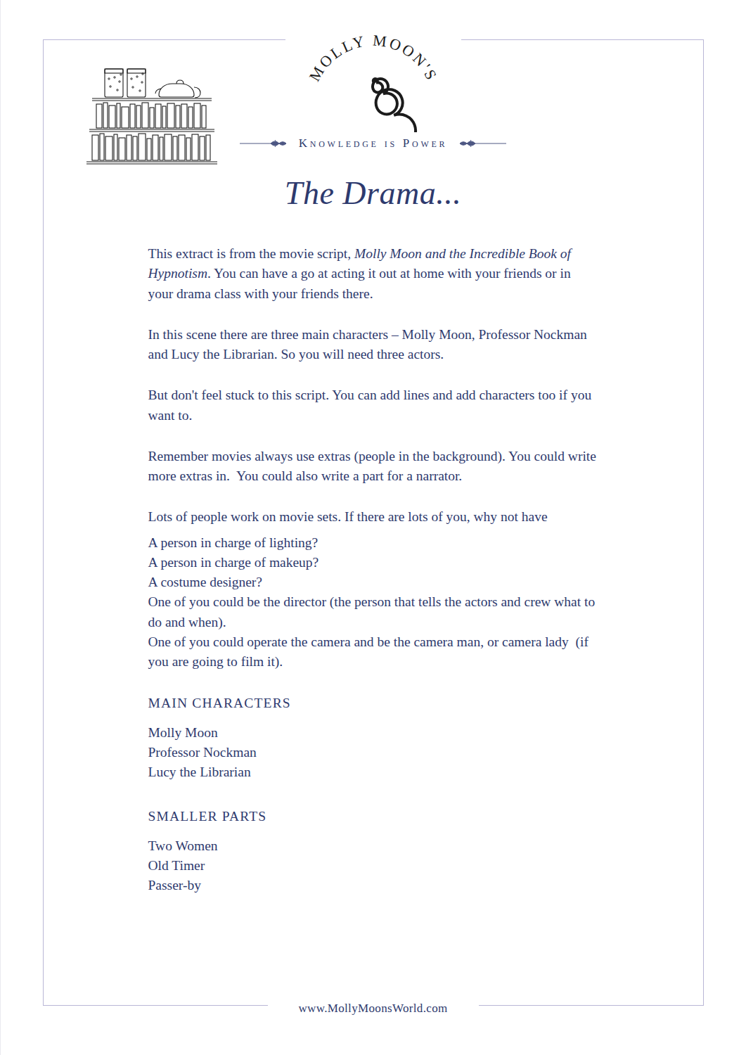MOLLY MOON'S WORLD
Knowledge is Power
The Drama...
This extract is from the movie script, Molly Moon and the Incredible Book of Hypnotism. You can have a go at acting it out at home with your friends or in your drama class with your friends there.
In this scene there are three main characters – Molly Moon, Professor Nockman and Lucy the Librarian. So you will need three actors.
But don't feel stuck to this script. You can add lines and add characters too if you want to.
Remember movies always use extras (people in the background). You could write more extras in. You could also write a part for a narrator.
Lots of people work on movie sets. If there are lots of you, why not have
A person in charge of lighting?
A person in charge of makeup?
A costume designer?
One of you could be the director (the person that tells the actors and crew what to do and when).
One of you could operate the camera and be the camera man, or camera lady (if you are going to film it).
Main Characters
Molly Moon
Professor Nockman
Lucy the Librarian
Smaller Parts
Two Women
Old Timer
Passer-by
www.MollyMoonsWorld.com